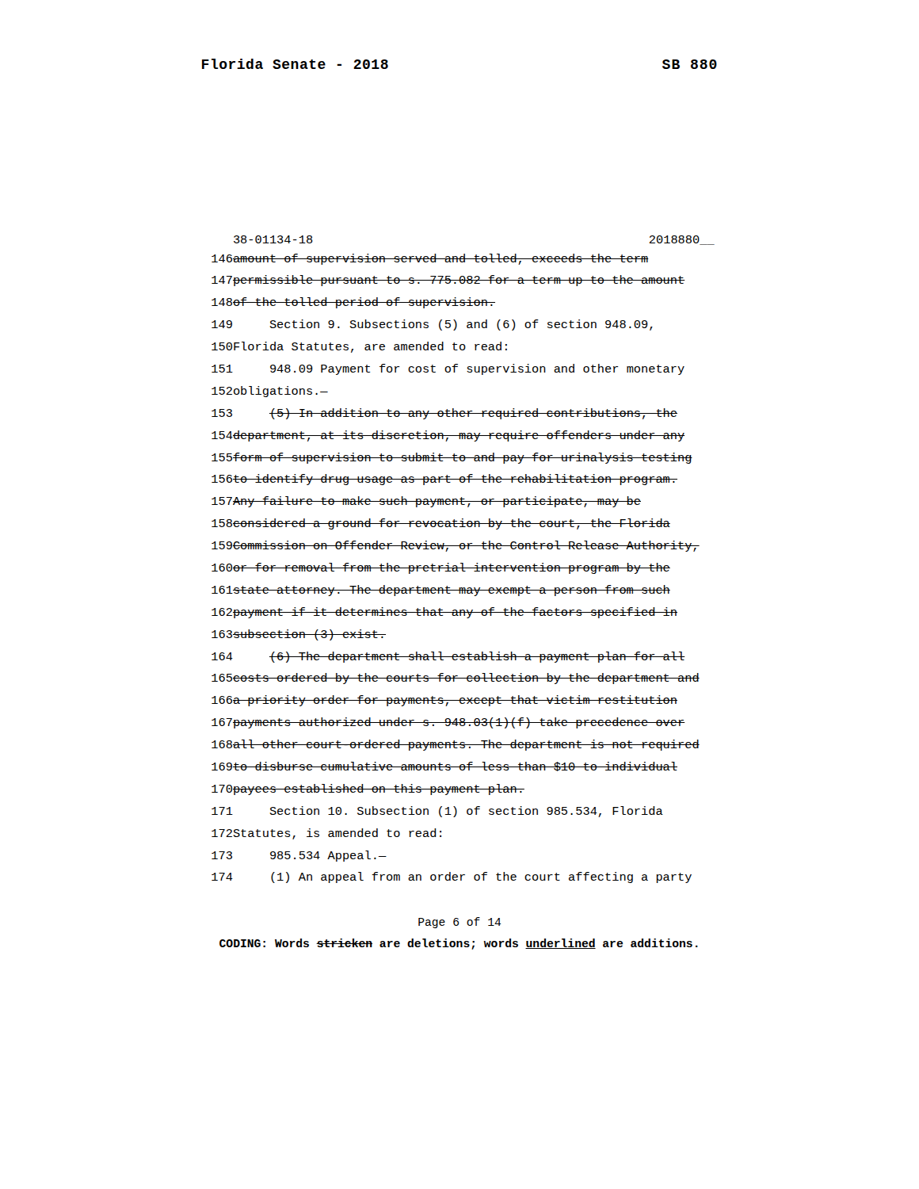Florida Senate - 2018
SB 880
38-01134-18 2018880__
| 146 | amount of supervision served and tolled, exceeds the term |
| 147 | permissible pursuant to s. 775.082 for a term up to the amount |
| 148 | of the tolled period of supervision. |
| 149 | Section 9. Subsections (5) and (6) of section 948.09, |
| 150 | Florida Statutes, are amended to read: |
| 151 | 948.09 Payment for cost of supervision and other monetary |
| 152 | obligations.— |
| 153 | (5) In addition to any other required contributions, the |
| 154 | department, at its discretion, may require offenders under any |
| 155 | form of supervision to submit to and pay for urinalysis testing |
| 156 | to identify drug usage as part of the rehabilitation program. |
| 157 | Any failure to make such payment, or participate, may be |
| 158 | considered a ground for revocation by the court, the Florida |
| 159 | Commission on Offender Review, or the Control Release Authority, |
| 160 | or for removal from the pretrial intervention program by the |
| 161 | state attorney. The department may exempt a person from such |
| 162 | payment if it determines that any of the factors specified in |
| 163 | subsection (3) exist. |
| 164 | (6) The department shall establish a payment plan for all |
| 165 | costs ordered by the courts for collection by the department and |
| 166 | a priority order for payments, except that victim restitution |
| 167 | payments authorized under s. 948.03(1)(f) take precedence over |
| 168 | all other court-ordered payments. The department is not required |
| 169 | to disburse cumulative amounts of less than $10 to individual |
| 170 | payees established on this payment plan. |
| 171 | Section 10. Subsection (1) of section 985.534, Florida |
| 172 | Statutes, is amended to read: |
| 173 | 985.534 Appeal.— |
| 174 | (1) An appeal from an order of the court affecting a party |
Page 6 of 14
CODING: Words stricken are deletions; words underlined are additions.